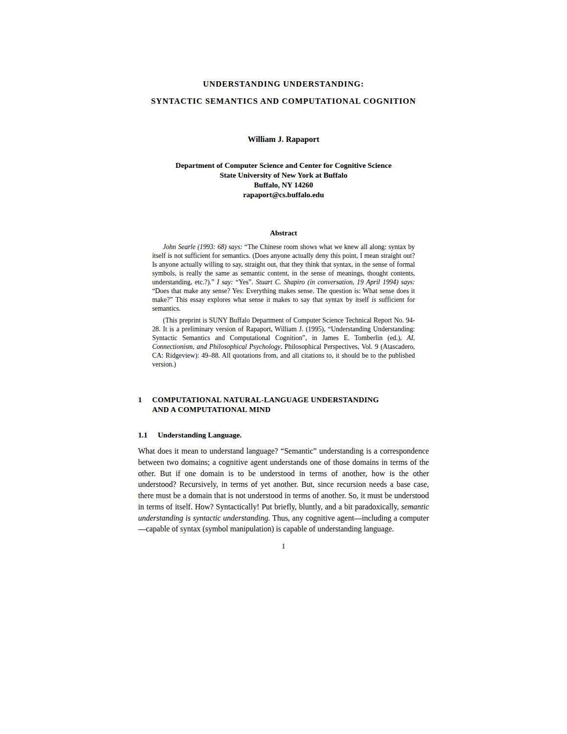Understanding Understanding:
Syntactic Semantics and Computational Cognition
William J. Rapaport
Department of Computer Science and Center for Cognitive Science
State University of New York at Buffalo
Buffalo, NY 14260
rapaport@cs.buffalo.edu
Abstract
John Searle (1993: 68) says: “The Chinese room shows what we knew all along: syntax by itself is not sufficient for semantics. (Does anyone actually deny this point, I mean straight out? Is anyone actually willing to say, straight out, that they think that syntax, in the sense of formal symbols, is really the same as semantic content, in the sense of meanings, thought contents, understanding, etc.?).” I say: “Yes”. Stuart C. Shapiro (in conversation, 19 April 1994) says: “Does that make any sense? Yes: Everything makes sense. The question is: What sense does it make?” This essay explores what sense it makes to say that syntax by itself is sufficient for semantics.
(This preprint is SUNY Buffalo Department of Computer Science Technical Report No. 94-28. It is a preliminary version of Rapaport, William J. (1995), “Understanding Understanding: Syntactic Semantics and Computational Cognition”, in James E. Tomberlin (ed.), AI, Connectionism, and Philosophical Psychology, Philosophical Perspectives, Vol. 9 (Atascadero, CA: Ridgeview): 49–88. All quotations from, and all citations to, it should be to the published version.)
1 COMPUTATIONAL NATURAL-LANGUAGE UNDERSTANDING
AND A COMPUTATIONAL MIND
1.1 Understanding Language.
What does it mean to understand language? “Semantic” understanding is a correspondence between two domains; a cognitive agent understands one of those domains in terms of the other. But if one domain is to be understood in terms of another, how is the other understood? Recursively, in terms of yet another. But, since recursion needs a base case, there must be a domain that is not understood in terms of another. So, it must be understood in terms of itself. How? Syntactically! Put briefly, bluntly, and a bit paradoxically, semantic understanding is syntactic understanding. Thus, any cognitive agent—including a computer—capable of syntax (symbol manipulation) is capable of understanding language.
1